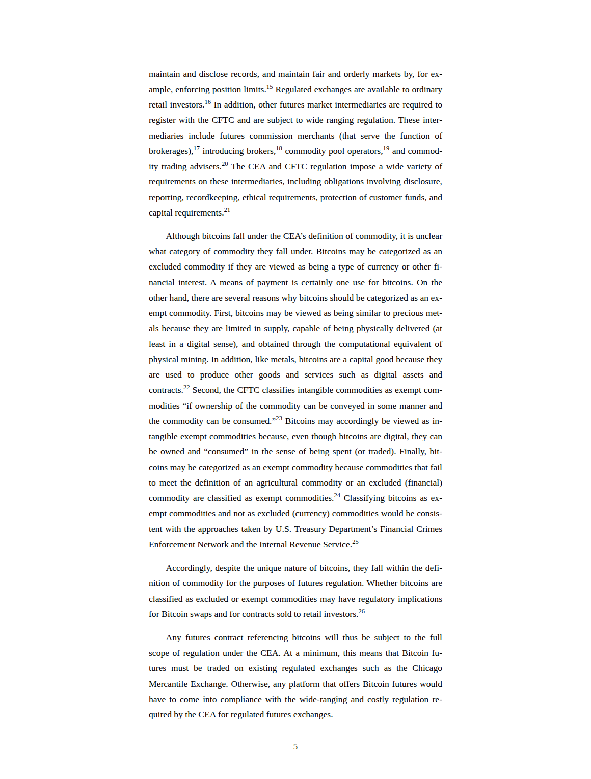maintain and disclose records, and maintain fair and orderly markets by, for example, enforcing position limits.15 Regulated exchanges are available to ordinary retail investors.16 In addition, other futures market intermediaries are required to register with the CFTC and are subject to wide ranging regulation. These intermediaries include futures commission merchants (that serve the function of brokerages),17 introducing brokers,18 commodity pool operators,19 and commodity trading advisers.20 The CEA and CFTC regulation impose a wide variety of requirements on these intermediaries, including obligations involving disclosure, reporting, recordkeeping, ethical requirements, protection of customer funds, and capital requirements.21
Although bitcoins fall under the CEA’s definition of commodity, it is unclear what category of commodity they fall under. Bitcoins may be categorized as an excluded commodity if they are viewed as being a type of currency or other financial interest. A means of payment is certainly one use for bitcoins. On the other hand, there are several reasons why bitcoins should be categorized as an exempt commodity. First, bitcoins may be viewed as being similar to precious metals because they are limited in supply, capable of being physically delivered (at least in a digital sense), and obtained through the computational equivalent of physical mining. In addition, like metals, bitcoins are a capital good because they are used to produce other goods and services such as digital assets and contracts.22 Second, the CFTC classifies intangible commodities as exempt commodities “if ownership of the commodity can be conveyed in some manner and the commodity can be consumed.”23 Bitcoins may accordingly be viewed as intangible exempt commodities because, even though bitcoins are digital, they can be owned and “consumed” in the sense of being spent (or traded). Finally, bitcoins may be categorized as an exempt commodity because commodities that fail to meet the definition of an agricultural commodity or an excluded (financial) commodity are classified as exempt commodities.24 Classifying bitcoins as exempt commodities and not as excluded (currency) commodities would be consistent with the approaches taken by U.S. Treasury Department’s Financial Crimes Enforcement Network and the Internal Revenue Service.25
Accordingly, despite the unique nature of bitcoins, they fall within the definition of commodity for the purposes of futures regulation. Whether bitcoins are classified as excluded or exempt commodities may have regulatory implications for Bitcoin swaps and for contracts sold to retail investors.26
Any futures contract referencing bitcoins will thus be subject to the full scope of regulation under the CEA. At a minimum, this means that Bitcoin futures must be traded on existing regulated exchanges such as the Chicago Mercantile Exchange. Otherwise, any platform that offers Bitcoin futures would have to come into compliance with the wide-ranging and costly regulation required by the CEA for regulated futures exchanges.
5